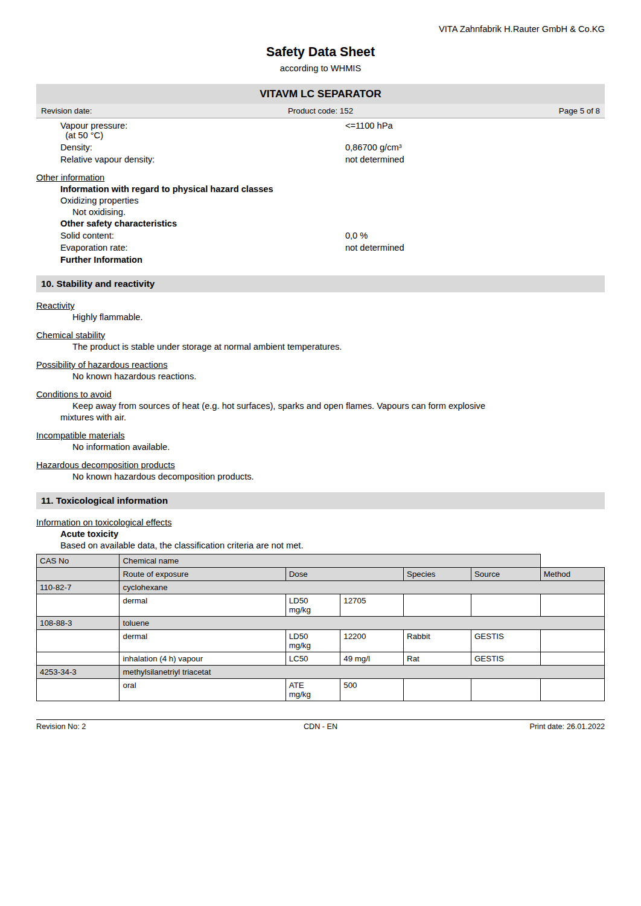VITA Zahnfabrik H.Rauter GmbH & Co.KG
Safety Data Sheet
according to WHMIS
VITAVM LC SEPARATOR
Revision date: Product code: 152 Page 5 of 8
Vapour pressure:
(at 50 °C)
<=1100 hPa
Density:
0,86700 g/cm³
Relative vapour density:
not determined
Other information
Information with regard to physical hazard classes
Oxidizing properties
Not oxidising.
Other safety characteristics
Solid content:
0,0 %
Evaporation rate:
not determined
Further Information
10. Stability and reactivity
Reactivity
Highly flammable.
Chemical stability
The product is stable under storage at normal ambient temperatures.
Possibility of hazardous reactions
No known hazardous reactions.
Conditions to avoid
Keep away from sources of heat (e.g. hot surfaces), sparks and open flames. Vapours can form explosive
mixtures with air.
Incompatible materials
No information available.
Hazardous decomposition products
No known hazardous decomposition products.
11. Toxicological information
Information on toxicological effects
Acute toxicity
Based on available data, the classification criteria are not met.
| CAS No | Chemical name |
| | Route of exposure | Dose | Species | Source | Method |
| 110-82-7 | cyclohexane |
| | dermal | LD50 mg/kg | 12705 | | | |
| 108-88-3 | toluene |
| | dermal | LD50 mg/kg | 12200 | Rabbit | GESTIS | |
| | inhalation (4 h) vapour | LC50 | 49 mg/l | Rat | GESTIS | |
| 4253-34-3 | methylsilanetriyl triacetat |
| | oral | ATE mg/kg | 500 | | | |
Revision No: 2 CDN - EN Print date: 26.01.2022